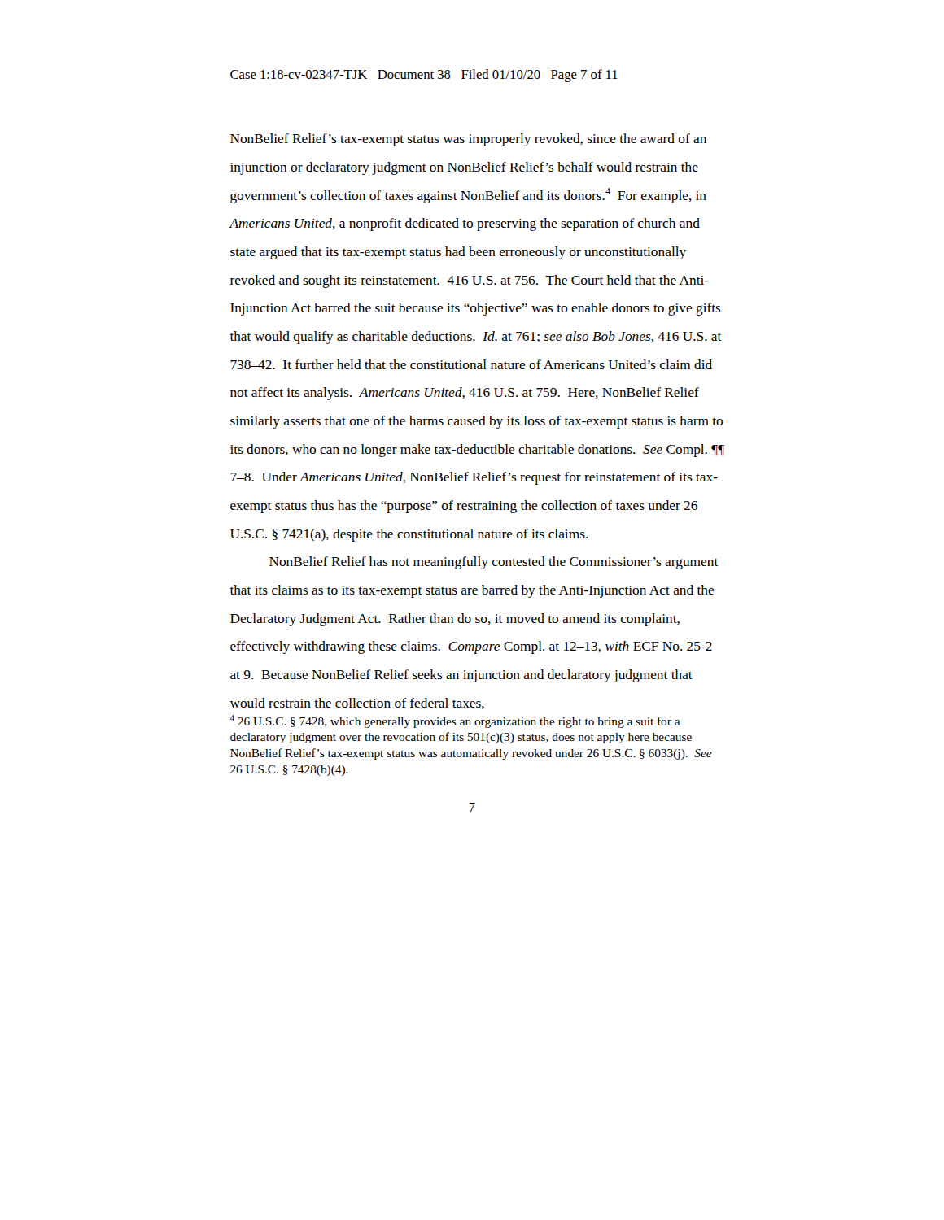Case 1:18-cv-02347-TJK Document 38 Filed 01/10/20 Page 7 of 11
NonBelief Relief’s tax-exempt status was improperly revoked, since the award of an injunction or declaratory judgment on NonBelief Relief’s behalf would restrain the government’s collection of taxes against NonBelief and its donors.4 For example, in Americans United, a nonprofit dedicated to preserving the separation of church and state argued that its tax-exempt status had been erroneously or unconstitutionally revoked and sought its reinstatement. 416 U.S. at 756. The Court held that the Anti-Injunction Act barred the suit because its “objective” was to enable donors to give gifts that would qualify as charitable deductions. Id. at 761; see also Bob Jones, 416 U.S. at 738–42. It further held that the constitutional nature of Americans United’s claim did not affect its analysis. Americans United, 416 U.S. at 759. Here, NonBelief Relief similarly asserts that one of the harms caused by its loss of tax-exempt status is harm to its donors, who can no longer make tax-deductible charitable donations. See Compl. ¶¶ 7–8. Under Americans United, NonBelief Relief’s request for reinstatement of its tax-exempt status thus has the “purpose” of restraining the collection of taxes under 26 U.S.C. § 7421(a), despite the constitutional nature of its claims.
NonBelief Relief has not meaningfully contested the Commissioner’s argument that its claims as to its tax-exempt status are barred by the Anti-Injunction Act and the Declaratory Judgment Act. Rather than do so, it moved to amend its complaint, effectively withdrawing these claims. Compare Compl. at 12–13, with ECF No. 25-2 at 9. Because NonBelief Relief seeks an injunction and declaratory judgment that would restrain the collection of federal taxes,
4 26 U.S.C. § 7428, which generally provides an organization the right to bring a suit for a declaratory judgment over the revocation of its 501(c)(3) status, does not apply here because NonBelief Relief’s tax-exempt status was automatically revoked under 26 U.S.C. § 6033(j). See 26 U.S.C. § 7428(b)(4).
7